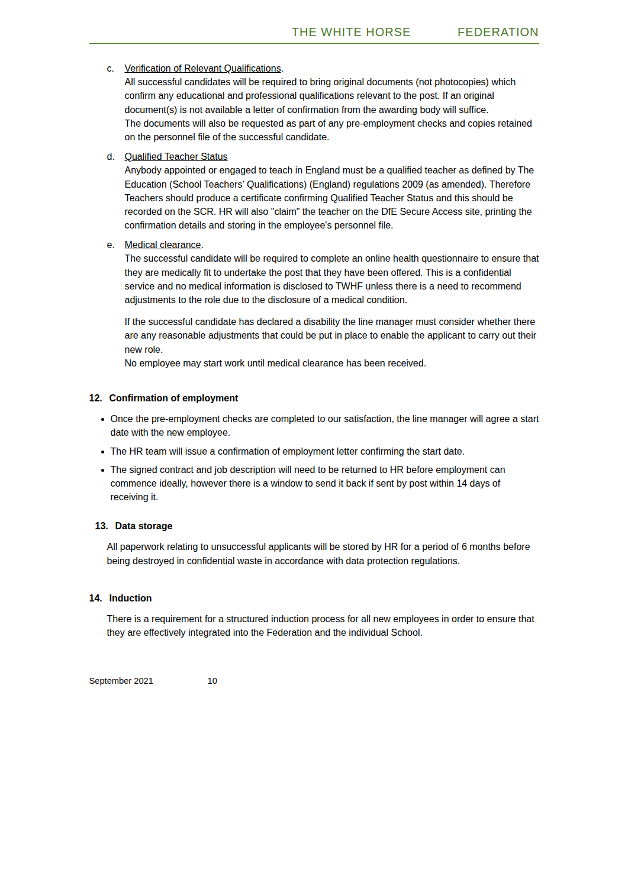THE WHITE HORSE FEDERATION
c.
Verification of Relevant Qualifications.
All successful candidates will be required to bring original documents (not photocopies) which confirm any educational and professional qualifications relevant to the post. If an original document(s) is not available a letter of confirmation from the awarding body will suffice.
The documents will also be requested as part of any pre-employment checks and copies retained on the personnel file of the successful candidate.
d.
Qualified Teacher Status
Anybody appointed or engaged to teach in England must be a qualified teacher as defined by The Education (School Teachers' Qualifications) (England) regulations 2009 (as amended). Therefore Teachers should produce a certificate confirming Qualified Teacher Status and this should be recorded on the SCR. HR will also "claim" the teacher on the DfE Secure Access site, printing the confirmation details and storing in the employee's personnel file.
e.
Medical clearance.
The successful candidate will be required to complete an online health questionnaire to ensure that they are medically fit to undertake the post that they have been offered. This is a confidential service and no medical information is disclosed to TWHF unless there is a need to recommend adjustments to the role due to the disclosure of a medical condition.
If the successful candidate has declared a disability the line manager must consider whether there are any reasonable adjustments that could be put in place to enable the applicant to carry out their new role.
No employee may start work until medical clearance has been received.
12. Confirmation of employment
Once the pre-employment checks are completed to our satisfaction, the line manager will agree a start date with the new employee.
The HR team will issue a confirmation of employment letter confirming the start date.
The signed contract and job description will need to be returned to HR before employment can commence ideally, however there is a window to send it back if sent by post within 14 days of receiving it.
13. Data storage
All paperwork relating to unsuccessful applicants will be stored by HR for a period of 6 months before being destroyed in confidential waste in accordance with data protection regulations.
14. Induction
There is a requirement for a structured induction process for all new employees in order to ensure that they are effectively integrated into the Federation and the individual School.
September 2021
10